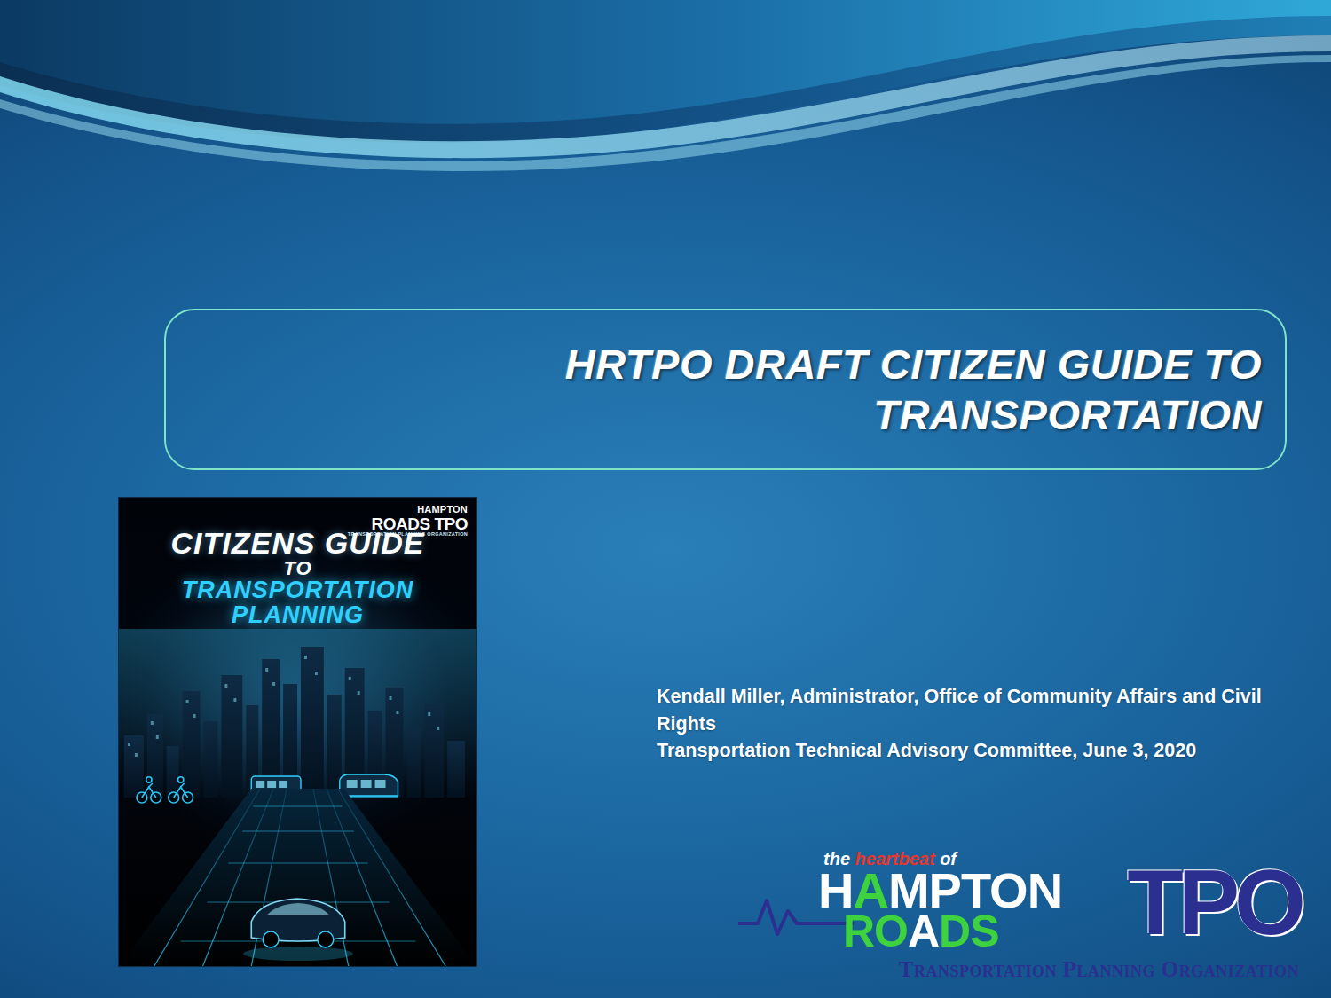HRTPO DRAFT CITIZEN GUIDE TO
TRANSPORTATION
HAMPTON
ROADS TPO
TRANSPORTATION PLANNING ORGANIZATION
CITIZENS GUIDE
TO
TRANSPORTATION PLANNING
Kendall Miller, Administrator, Office of Community Affairs and Civil Rights
Transportation Technical Advisory Committee, June 3, 2020
the heartbeat of
HAMPTON
ROADS
TPO
Transportation Planning Organization